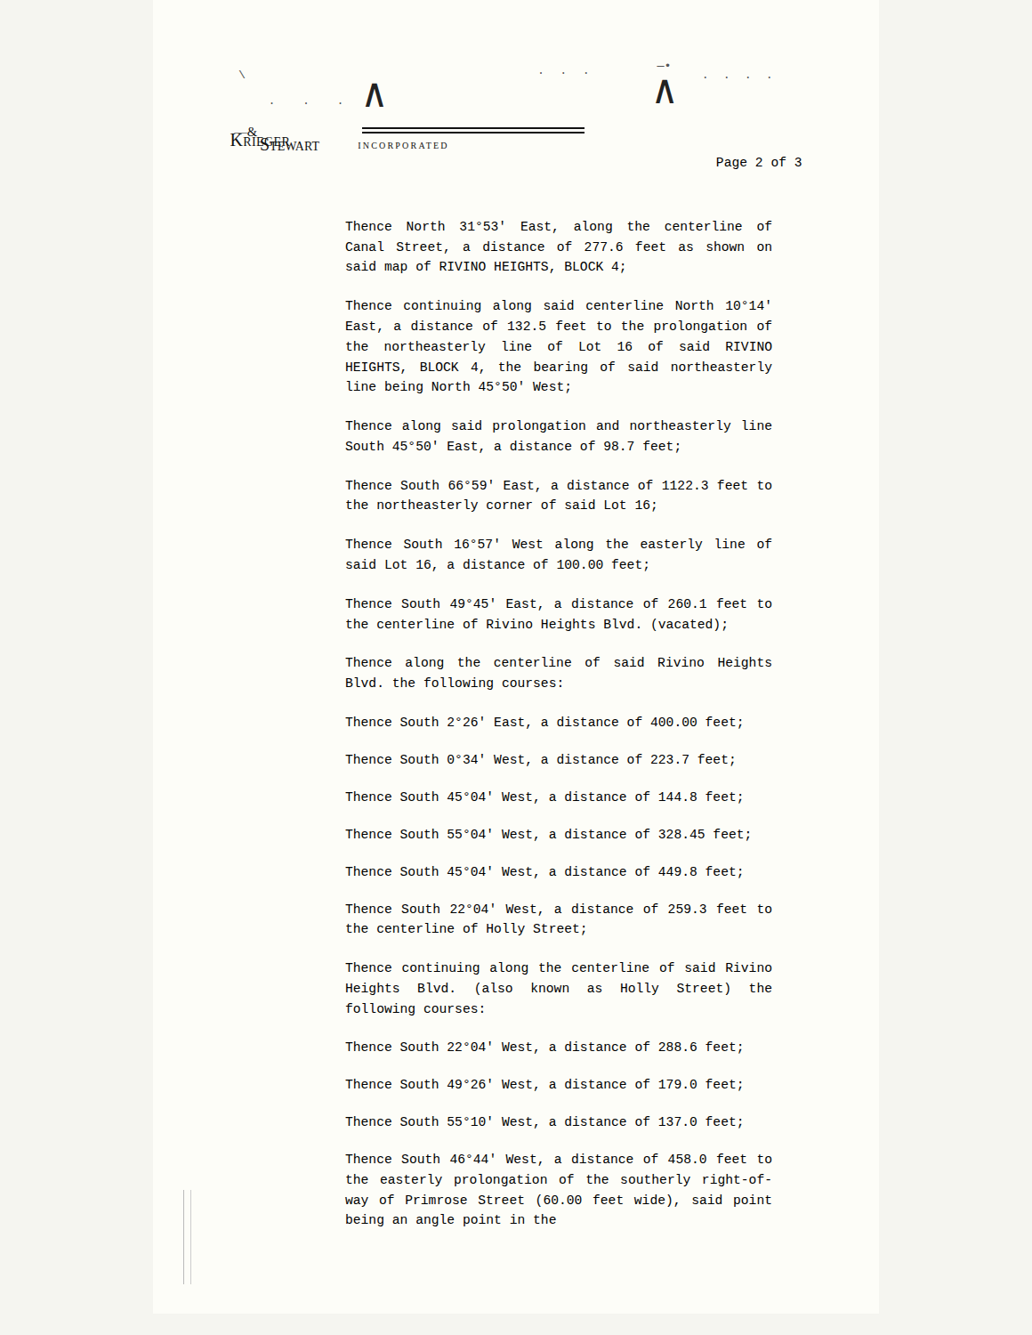\ . . . . . . —• . . . . ∧ ∧
Krieger
—&StewartINCORPORATED
Page 2 of 3
Thence North 31°53′ East, along the centerline of Canal Street, a distance of 277.6 feet as shown on said map of RIVINO HEIGHTS, BLOCK 4;
Thence continuing along said centerline North 10°14′ East, a distance of 132.5 feet to the prolongation of the northeasterly line of Lot 16 of said RIVINO HEIGHTS, BLOCK 4, the bearing of said northeasterly line being North 45°50′ West;
Thence along said prolongation and northeasterly line South 45°50′ East, a distance of 98.7 feet;
Thence South 66°59′ East, a distance of 1122.3 feet to the northeasterly corner of said Lot 16;
Thence South 16°57′ West along the easterly line of said Lot 16, a distance of 100.00 feet;
Thence South 49°45′ East, a distance of 260.1 feet to the centerline of Rivino Heights Blvd. (vacated);
Thence along the centerline of said Rivino Heights Blvd. the following courses:
Thence South 2°26′ East, a distance of 400.00 feet;
Thence South 0°34′ West, a distance of 223.7 feet;
Thence South 45°04′ West, a distance of 144.8 feet;
Thence South 55°04′ West, a distance of 328.45 feet;
Thence South 45°04′ West, a distance of 449.8 feet;
Thence South 22°04′ West, a distance of 259.3 feet to the centerline of Holly Street;
Thence continuing along the centerline of said Rivino Heights Blvd. (also known as Holly Street) the following courses:
Thence South 22°04′ West, a distance of 288.6 feet;
Thence South 49°26′ West, a distance of 179.0 feet;
Thence South 55°10′ West, a distance of 137.0 feet;
Thence South 46°44′ West, a distance of 458.0 feet to the easterly prolongation of the southerly right-of-way of Primrose Street (60.00 feet wide), said point being an angle point in the